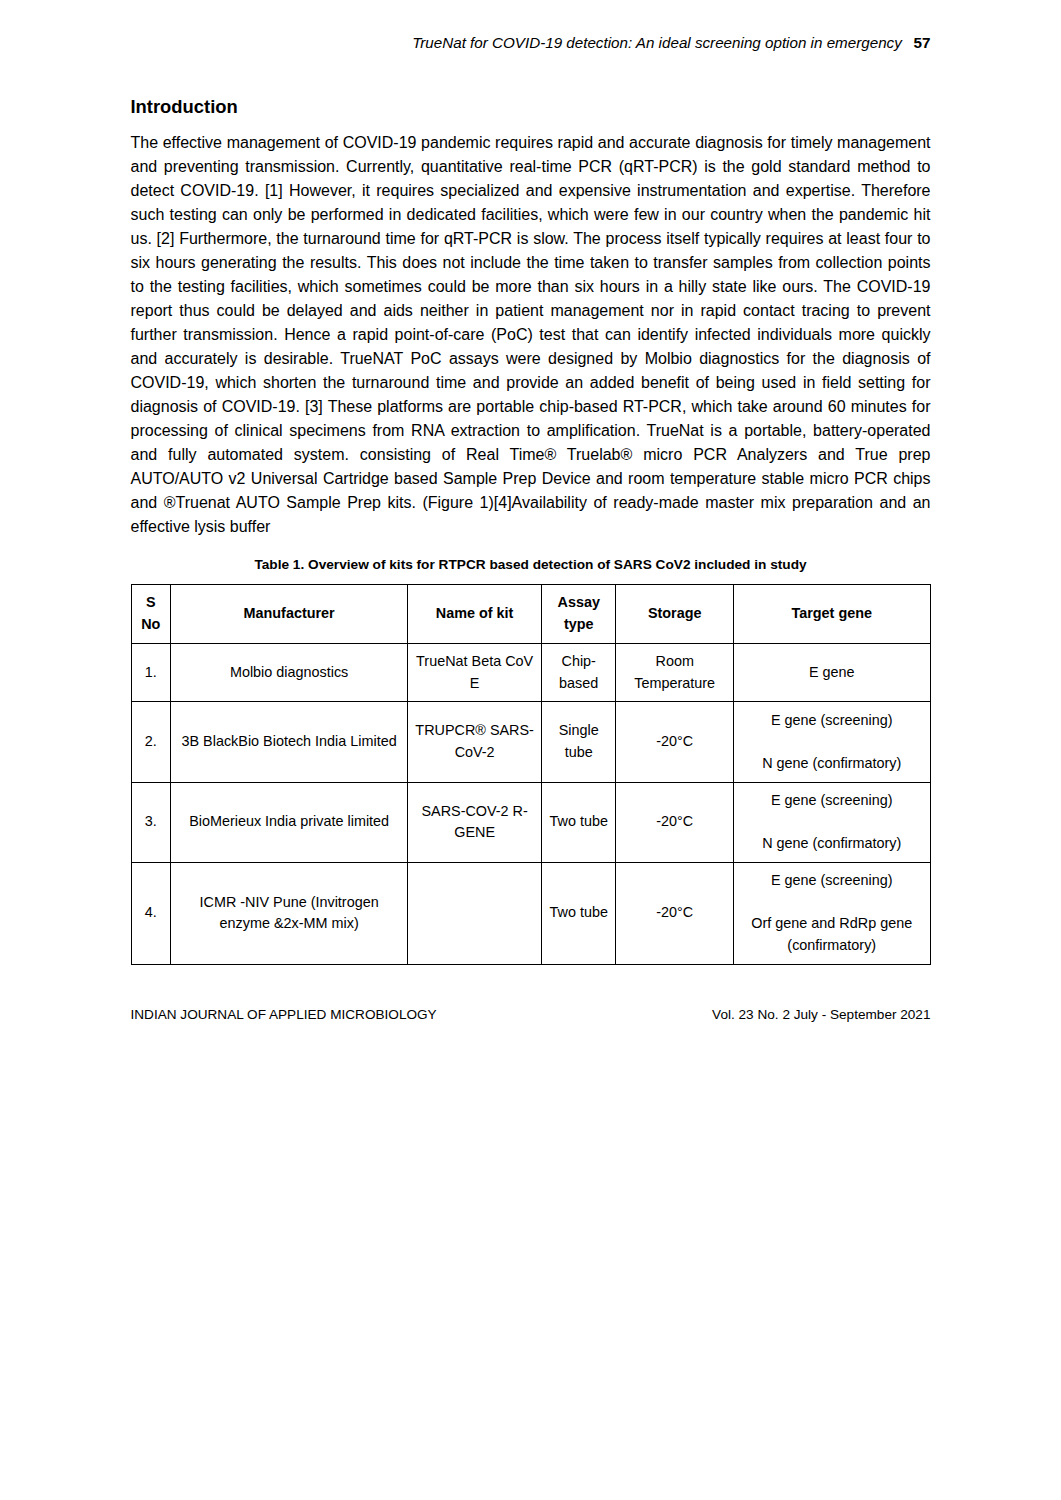TrueNat for COVID-19 detection: An ideal screening option in emergency 57
Introduction
The effective management of COVID-19 pandemic requires rapid and accurate diagnosis for timely management and preventing transmission. Currently, quantitative real-time PCR (qRT-PCR) is the gold standard method to detect COVID-19. [1] However, it requires specialized and expensive instrumentation and expertise. Therefore such testing can only be performed in dedicated facilities, which were few in our country when the pandemic hit us. [2] Furthermore, the turnaround time for qRT-PCR is slow. The process itself typically requires at least four to six hours generating the results. This does not include the time taken to transfer samples from collection points to the testing facilities, which sometimes could be more than six hours in a hilly state like ours. The COVID-19 report thus could be delayed and aids neither in patient management nor in rapid contact tracing to prevent further transmission. Hence a rapid point-of-care (PoC) test that can identify infected individuals more quickly and accurately is desirable. TrueNAT PoC assays were designed by Molbio diagnostics for the diagnosis of COVID-19, which shorten the turnaround time and provide an added benefit of being used in field setting for diagnosis of COVID-19. [3] These platforms are portable chip-based RT-PCR, which take around 60 minutes for processing of clinical specimens from RNA extraction to amplification. TrueNat is a portable, battery-operated and fully automated system. consisting of Real Time® Truelab® micro PCR Analyzers and True prep AUTO/AUTO v2 Universal Cartridge based Sample Prep Device and room temperature stable micro PCR chips and ®Truenat AUTO Sample Prep kits. (Figure 1)[4]Availability of ready-made master mix preparation and an effective lysis buffer
Table 1. Overview of kits for RTPCR based detection of SARS CoV2 included in study
| S No | Manufacturer | Name of kit | Assay type | Storage | Target gene |
| --- | --- | --- | --- | --- | --- |
| 1. | Molbio diagnostics | TrueNat Beta CoV E | Chip-based | Room Temperature | E gene |
| 2. | 3B BlackBio Biotech India Limited | TRUPCR® SARS-CoV-2 | Single tube | -20°C | E gene (screening) N gene (confirmatory) |
| 3. | BioMerieux India private limited | SARS-COV-2 R-GENE | Two tube | -20°C | E gene (screening) N gene (confirmatory) |
| 4. | ICMR -NIV Pune (Invitrogen enzyme &2x-MM mix) | | Two tube | -20°C | E gene (screening) Orf gene and RdRp gene (confirmatory) |
INDIAN JOURNAL OF APPLIED MICROBIOLOGY Vol. 23 No. 2 July - September 2021